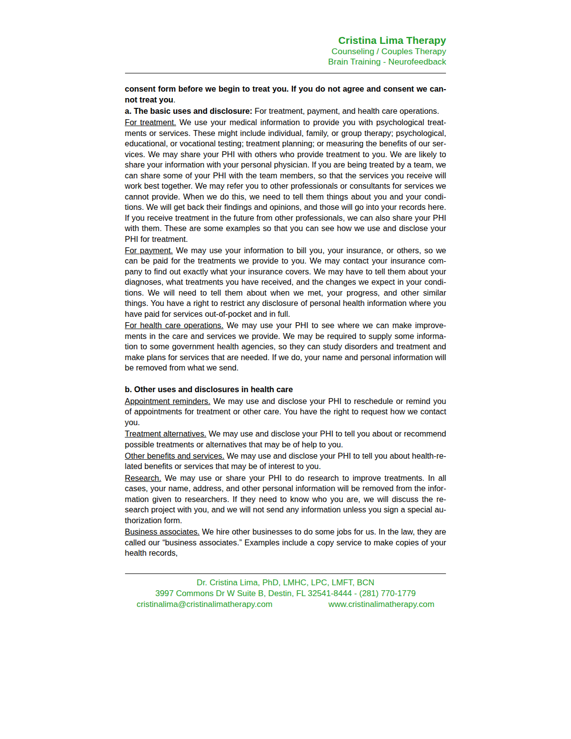Cristina Lima Therapy
Counseling / Couples Therapy
Brain Training - Neurofeedback
consent form before we begin to treat you. If you do not agree and consent we cannot treat you.
a. The basic uses and disclosure: For treatment, payment, and health care operations.
For treatment. We use your medical information to provide you with psychological treatments or services. These might include individual, family, or group therapy; psychological, educational, or vocational testing; treatment planning; or measuring the benefits of our services. We may share your PHI with others who provide treatment to you. We are likely to share your information with your personal physician. If you are being treated by a team, we can share some of your PHI with the team members, so that the services you receive will work best together. We may refer you to other professionals or consultants for services we cannot provide. When we do this, we need to tell them things about you and your conditions. We will get back their findings and opinions, and those will go into your records here. If you receive treatment in the future from other professionals, we can also share your PHI with them. These are some examples so that you can see how we use and disclose your PHI for treatment.
For payment. We may use your information to bill you, your insurance, or others, so we can be paid for the treatments we provide to you. We may contact your insurance company to find out exactly what your insurance covers. We may have to tell them about your diagnoses, what treatments you have received, and the changes we expect in your conditions. We will need to tell them about when we met, your progress, and other similar things. You have a right to restrict any disclosure of personal health information where you have paid for services out-of-pocket and in full.
For health care operations. We may use your PHI to see where we can make improvements in the care and services we provide. We may be required to supply some information to some government health agencies, so they can study disorders and treatment and make plans for services that are needed. If we do, your name and personal information will be removed from what we send.
b. Other uses and disclosures in health care
Appointment reminders. We may use and disclose your PHI to reschedule or remind you of appointments for treatment or other care. You have the right to request how we contact you.
Treatment alternatives. We may use and disclose your PHI to tell you about or recommend possible treatments or alternatives that may be of help to you.
Other benefits and services. We may use and disclose your PHI to tell you about health-related benefits or services that may be of interest to you.
Research. We may use or share your PHI to do research to improve treatments. In all cases, your name, address, and other personal information will be removed from the information given to researchers. If they need to know who you are, we will discuss the research project with you, and we will not send any information unless you sign a special authorization form.
Business associates. We hire other businesses to do some jobs for us. In the law, they are called our “business associates.” Examples include a copy service to make copies of your health records,
Dr. Cristina Lima, PhD, LMHC, LPC, LMFT, BCN
3997 Commons Dr W Suite B, Destin, FL 32541-8444 - (281) 770-1779
cristinalima@cristinalimatherapy.com www.cristinalimatherapy.com